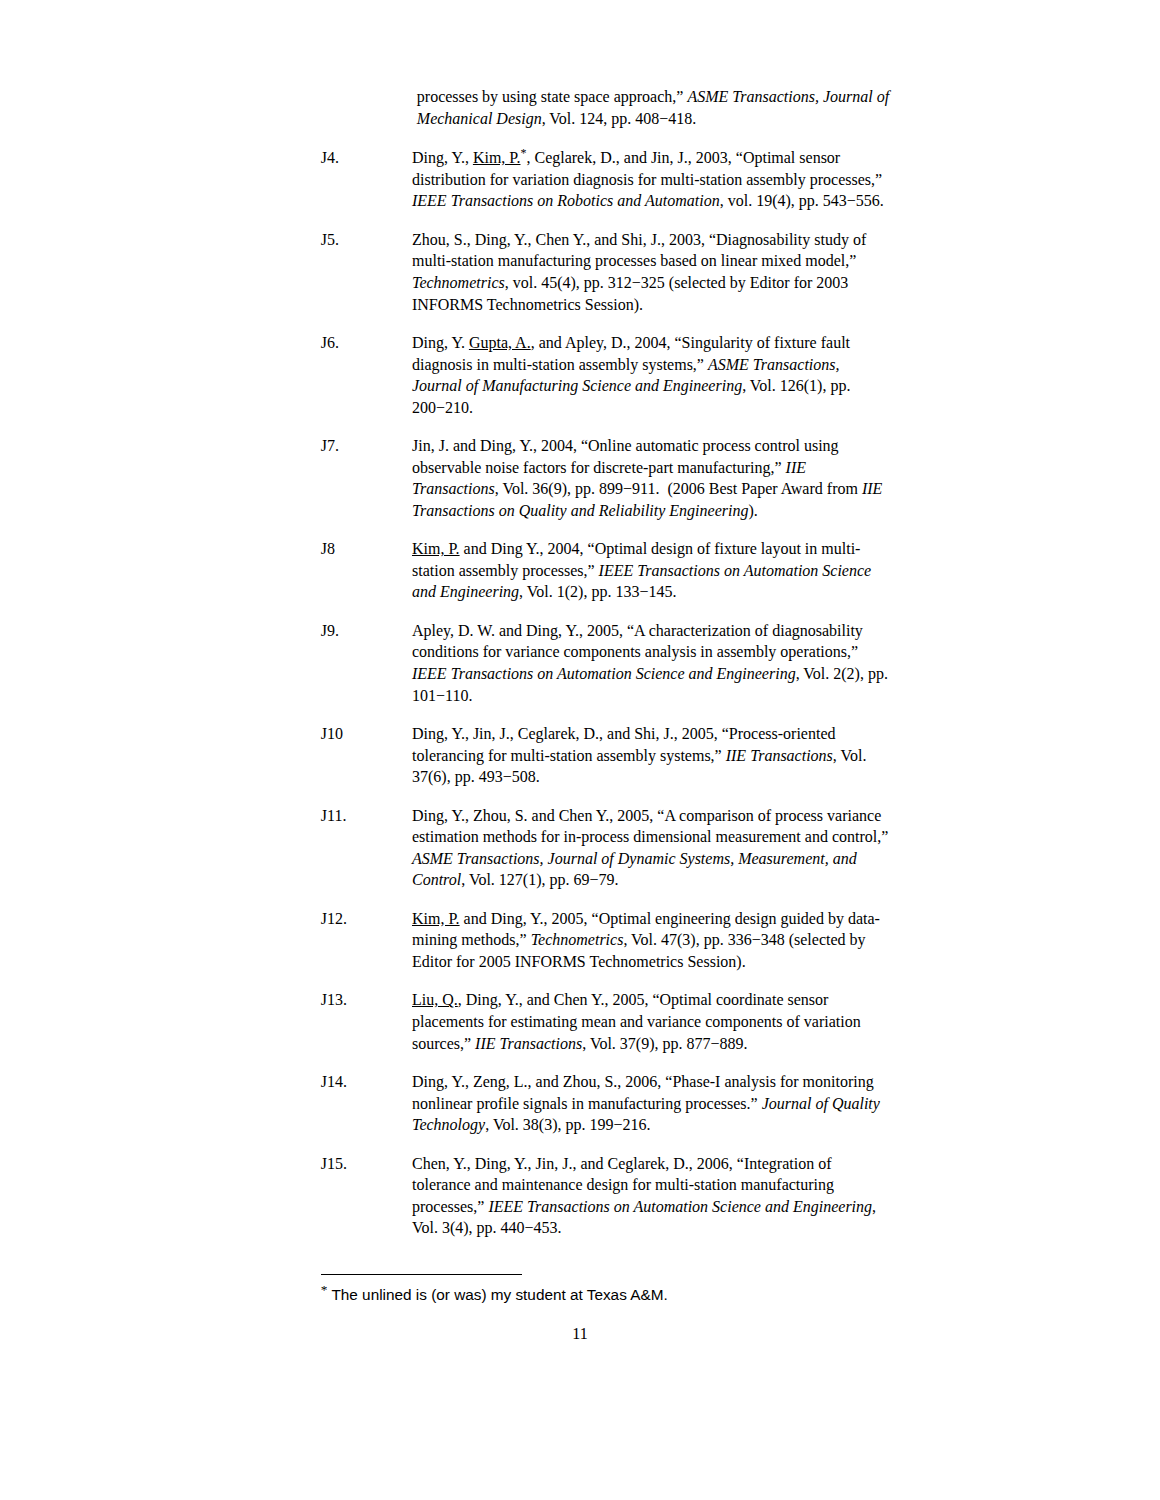processes by using state space approach,” ASME Transactions, Journal of Mechanical Design, Vol. 124, pp. 408−418.
J4.
Ding, Y., Kim, P.*, Ceglarek, D., and Jin, J., 2003, “Optimal sensor distribution for variation diagnosis for multi-station assembly processes,” IEEE Transactions on Robotics and Automation, vol. 19(4), pp. 543−556.
J5.
Zhou, S., Ding, Y., Chen Y., and Shi, J., 2003, “Diagnosability study of multi-station manufacturing processes based on linear mixed model,” Technometrics, vol. 45(4), pp. 312−325 (selected by Editor for 2003 INFORMS Technometrics Session).
J6.
Ding, Y. Gupta, A., and Apley, D., 2004, “Singularity of fixture fault diagnosis in multi-station assembly systems,” ASME Transactions, Journal of Manufacturing Science and Engineering, Vol. 126(1), pp. 200−210.
J7.
Jin, J. and Ding, Y., 2004, “Online automatic process control using observable noise factors for discrete-part manufacturing,” IIE Transactions, Vol. 36(9), pp. 899−911. (2006 Best Paper Award from IIE Transactions on Quality and Reliability Engineering).
J8
Kim, P. and Ding Y., 2004, “Optimal design of fixture layout in multi-station assembly processes,” IEEE Transactions on Automation Science and Engineering, Vol. 1(2), pp. 133−145.
J9.
Apley, D. W. and Ding, Y., 2005, “A characterization of diagnosability conditions for variance components analysis in assembly operations,” IEEE Transactions on Automation Science and Engineering, Vol. 2(2), pp. 101−110.
J10
Ding, Y., Jin, J., Ceglarek, D., and Shi, J., 2005, “Process-oriented tolerancing for multi-station assembly systems,” IIE Transactions, Vol. 37(6), pp. 493−508.
J11.
Ding, Y., Zhou, S. and Chen Y., 2005, “A comparison of process variance estimation methods for in-process dimensional measurement and control,” ASME Transactions, Journal of Dynamic Systems, Measurement, and Control, Vol. 127(1), pp. 69−79.
J12.
Kim, P. and Ding, Y., 2005, “Optimal engineering design guided by data-mining methods,” Technometrics, Vol. 47(3), pp. 336−348 (selected by Editor for 2005 INFORMS Technometrics Session).
J13.
Liu, Q., Ding, Y., and Chen Y., 2005, “Optimal coordinate sensor placements for estimating mean and variance components of variation sources,” IIE Transactions, Vol. 37(9), pp. 877−889.
J14.
Ding, Y., Zeng, L., and Zhou, S., 2006, “Phase-I analysis for monitoring nonlinear profile signals in manufacturing processes.” Journal of Quality Technology, Vol. 38(3), pp. 199−216.
J15.
Chen, Y., Ding, Y., Jin, J., and Ceglarek, D., 2006, “Integration of tolerance and maintenance design for multi-station manufacturing processes,” IEEE Transactions on Automation Science and Engineering, Vol. 3(4), pp. 440−453.
* The unlined is (or was) my student at Texas A&M.
11